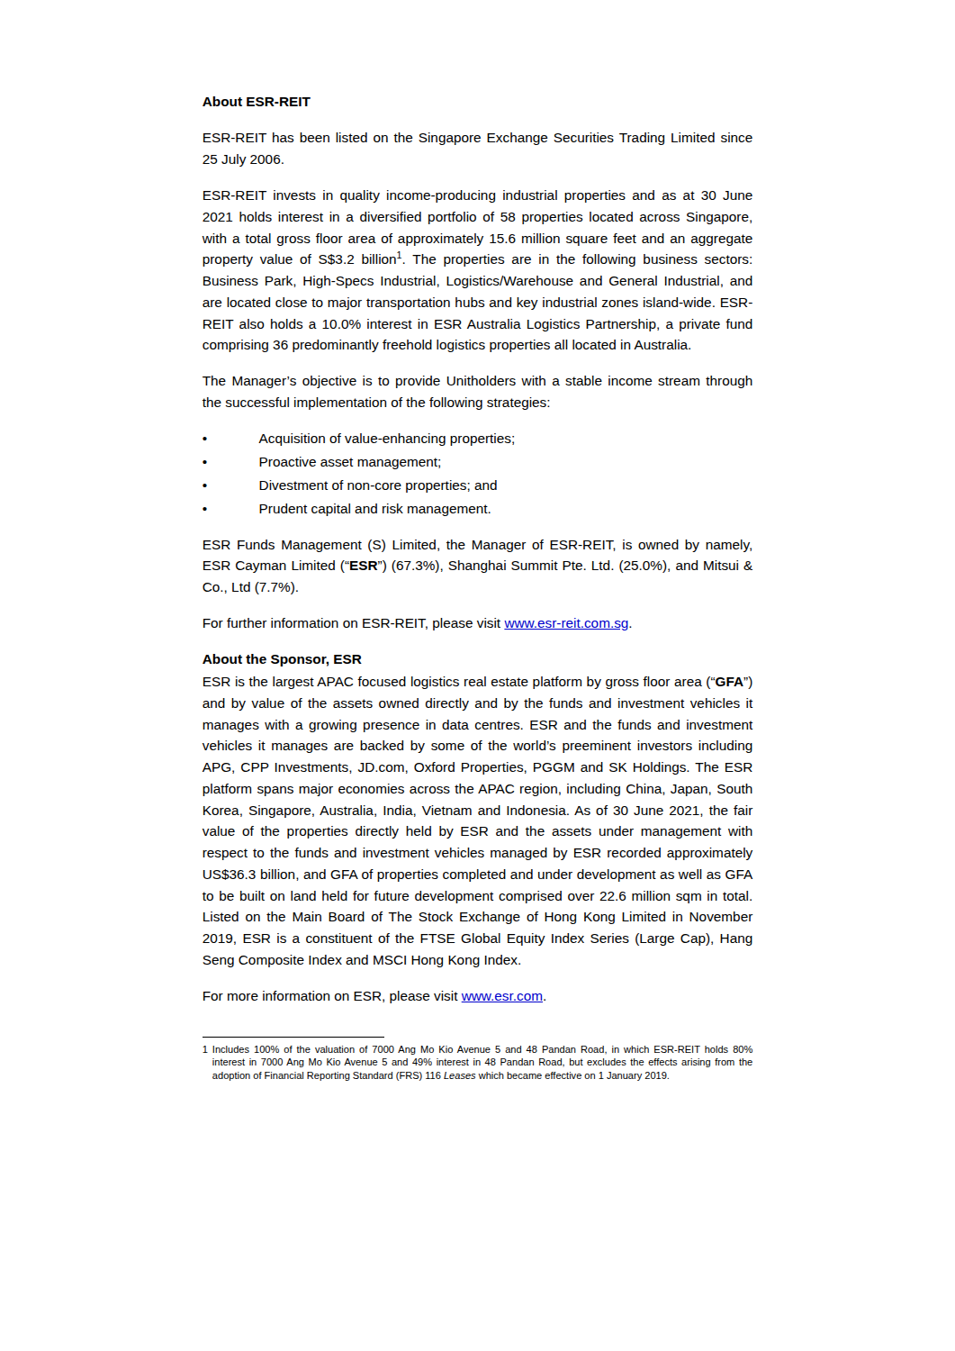About ESR-REIT
ESR-REIT has been listed on the Singapore Exchange Securities Trading Limited since 25 July 2006.
ESR-REIT invests in quality income-producing industrial properties and as at 30 June 2021 holds interest in a diversified portfolio of 58 properties located across Singapore, with a total gross floor area of approximately 15.6 million square feet and an aggregate property value of S$3.2 billion1. The properties are in the following business sectors: Business Park, High-Specs Industrial, Logistics/Warehouse and General Industrial, and are located close to major transportation hubs and key industrial zones island-wide. ESR-REIT also holds a 10.0% interest in ESR Australia Logistics Partnership, a private fund comprising 36 predominantly freehold logistics properties all located in Australia.
The Manager’s objective is to provide Unitholders with a stable income stream through the successful implementation of the following strategies:
Acquisition of value-enhancing properties;
Proactive asset management;
Divestment of non-core properties; and
Prudent capital and risk management.
ESR Funds Management (S) Limited, the Manager of ESR-REIT, is owned by namely, ESR Cayman Limited (“ESR”) (67.3%), Shanghai Summit Pte. Ltd. (25.0%), and Mitsui & Co., Ltd (7.7%).
For further information on ESR-REIT, please visit www.esr-reit.com.sg.
About the Sponsor, ESR
ESR is the largest APAC focused logistics real estate platform by gross floor area (“GFA”) and by value of the assets owned directly and by the funds and investment vehicles it manages with a growing presence in data centres. ESR and the funds and investment vehicles it manages are backed by some of the world’s preeminent investors including APG, CPP Investments, JD.com, Oxford Properties, PGGM and SK Holdings. The ESR platform spans major economies across the APAC region, including China, Japan, South Korea, Singapore, Australia, India, Vietnam and Indonesia. As of 30 June 2021, the fair value of the properties directly held by ESR and the assets under management with respect to the funds and investment vehicles managed by ESR recorded approximately US$36.3 billion, and GFA of properties completed and under development as well as GFA to be built on land held for future development comprised over 22.6 million sqm in total. Listed on the Main Board of The Stock Exchange of Hong Kong Limited in November 2019, ESR is a constituent of the FTSE Global Equity Index Series (Large Cap), Hang Seng Composite Index and MSCI Hong Kong Index.
For more information on ESR, please visit www.esr.com.
1 Includes 100% of the valuation of 7000 Ang Mo Kio Avenue 5 and 48 Pandan Road, in which ESR-REIT holds 80% interest in 7000 Ang Mo Kio Avenue 5 and 49% interest in 48 Pandan Road, but excludes the effects arising from the adoption of Financial Reporting Standard (FRS) 116 Leases which became effective on 1 January 2019.